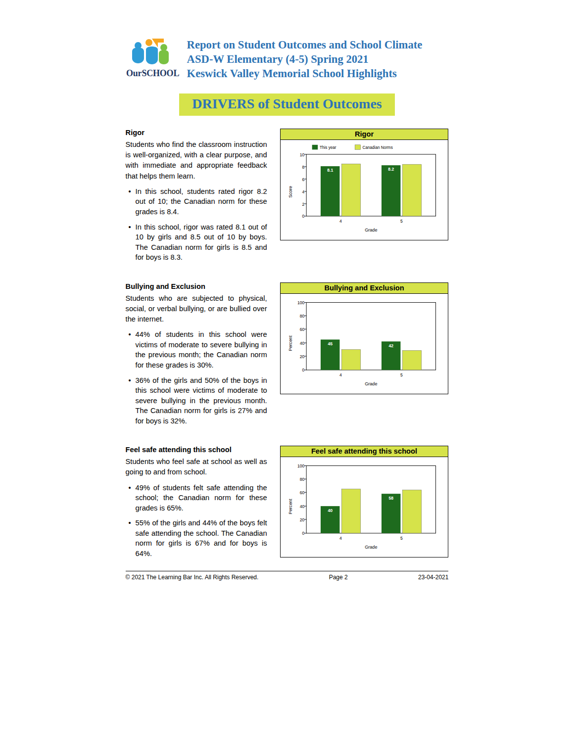Our SCHOOL
Report on Student Outcomes and School Climate
ASD-W Elementary (4-5) Spring 2021
Keswick Valley Memorial School Highlights
DRIVERS of Student Outcomes
Rigor
Students who find the classroom instruction is well-organized, with a clear purpose, and with immediate and appropriate feedback that helps them learn.
In this school, students rated rigor 8.2 out of 10; the Canadian norm for these grades is 8.4.
In this school, rigor was rated 8.1 out of 10 by girls and 8.5 out of 10 by boys. The Canadian norm for girls is 8.5 and for boys is 8.3.
Rigor
This year Canadian Norms 10 8 6 4 2 0 Score 8.1 8.2 4 5 Grade
Bullying and Exclusion
Students who are subjected to physical, social, or verbal bullying, or are bullied over the internet.
44% of students in this school were victims of moderate to severe bullying in the previous month; the Canadian norm for these grades is 30%.
36% of the girls and 50% of the boys in this school were victims of moderate to severe bullying in the previous month. The Canadian norm for girls is 27% and for boys is 32%.
Bullying and Exclusion
100 80 60 40 20 0 Percent 45 42 4 5 Grade
Feel safe attending this school
Students who feel safe at school as well as going to and from school.
49% of students felt safe attending the school; the Canadian norm for these grades is 65%.
55% of the girls and 44% of the boys felt safe attending the school. The Canadian norm for girls is 67% and for boys is 64%.
Feel safe attending this school
100 80 60 40 20 0 Percent 40 58 4 5 Grade
© 2021 The Learning Bar Inc. All Rights Reserved.
Page 2
23-04-2021